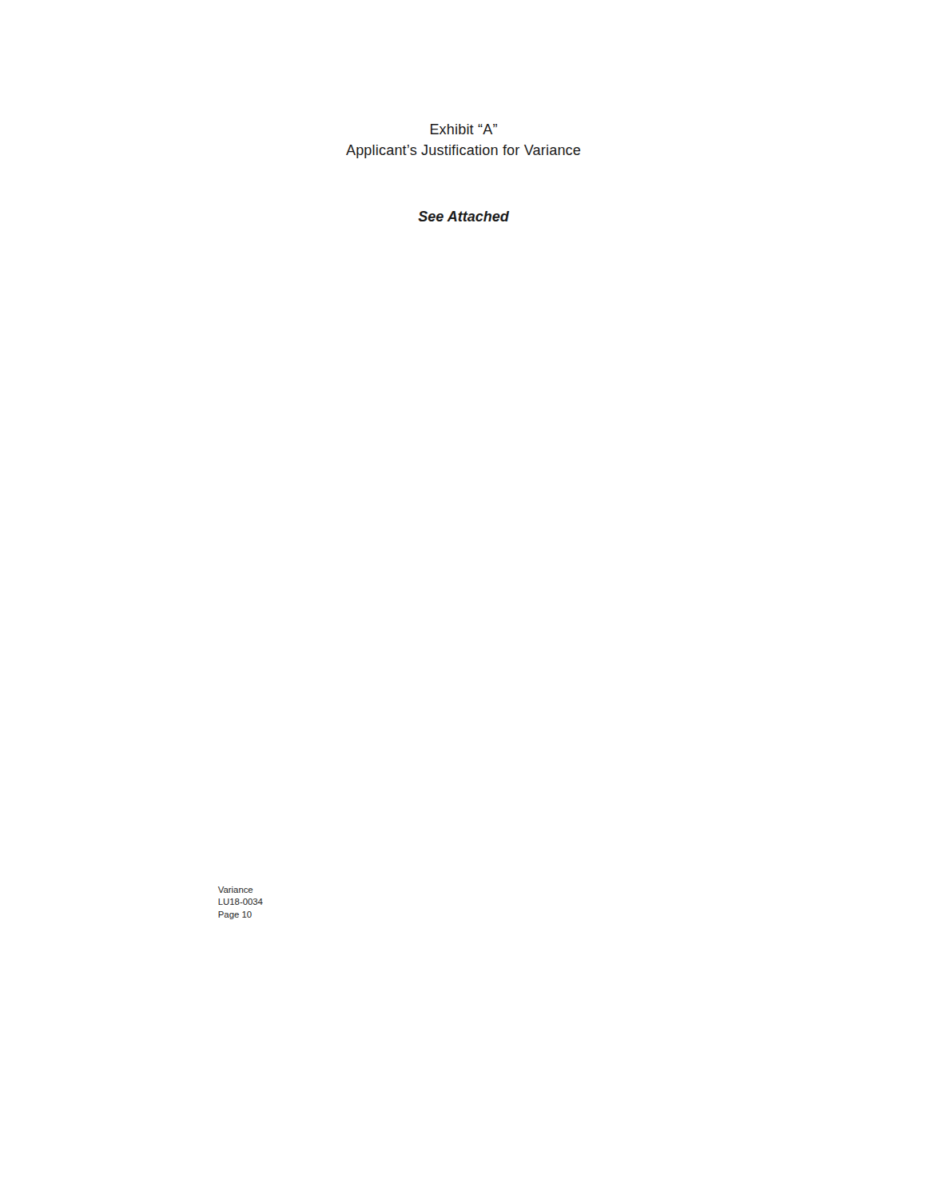Exhibit “A”
Applicant’s Justification for Variance
See Attached
Variance
LU18-0034
Page 10